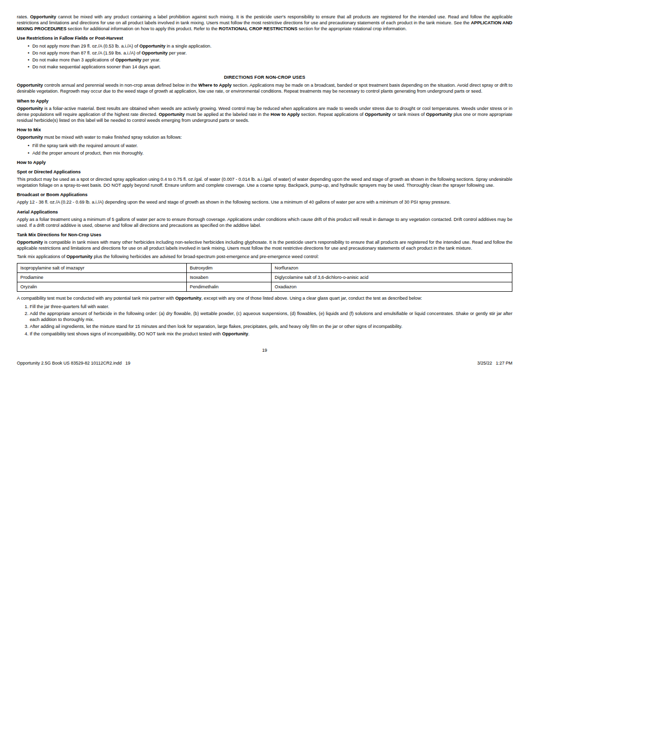rates. Opportunity cannot be mixed with any product containing a label prohibition against such mixing. It is the pesticide user's responsibility to ensure that all products are registered for the intended use. Read and follow the applicable restrictions and limitations and directions for use on all product labels involved in tank mixing. Users must follow the most restrictive directions for use and precautionary statements of each product in the tank mixture. See the APPLICATION AND MIXING PROCEDURES section for additional information on how to apply this product. Refer to the ROTATIONAL CROP RESTRICTIONS section for the appropriate rotational crop information.
Use Restrictions in Fallow Fields or Post-Harvest
Do not apply more than 29 fl. oz./A (0.53 lb. a.i./A) of Opportunity in a single application.
Do not apply more than 87 fl. oz./A (1.59 lbs. a.i./A) of Opportunity per year.
Do not make more than 3 applications of Opportunity per year.
Do not make sequential applications sooner than 14 days apart.
DIRECTIONS FOR NON-CROP USES
Opportunity controls annual and perennial weeds in non-crop areas defined below in the Where to Apply section. Applications may be made on a broadcast, banded or spot treatment basis depending on the situation. Avoid direct spray or drift to desirable vegetation. Regrowth may occur due to the weed stage of growth at application, low use rate, or environmental conditions. Repeat treatments may be necessary to control plants generating from underground parts or seed.
When to Apply
Opportunity is a foliar-active material. Best results are obtained when weeds are actively growing. Weed control may be reduced when applications are made to weeds under stress due to drought or cool temperatures. Weeds under stress or in dense populations will require application of the highest rate directed. Opportunity must be applied at the labeled rate in the How to Apply section. Repeat applications of Opportunity or tank mixes of Opportunity plus one or more appropriate residual herbicide(s) listed on this label will be needed to control weeds emerging from underground parts or seeds.
How to Mix
Opportunity must be mixed with water to make finished spray solution as follows:
Fill the spray tank with the required amount of water.
Add the proper amount of product, then mix thoroughly.
How to Apply
Spot or Directed Applications
This product may be used as a spot or directed spray application using 0.4 to 0.75 fl. oz./gal. of water (0.007 - 0.014 lb. a.i./gal. of water) of water depending upon the weed and stage of growth as shown in the following sections. Spray undesirable vegetation foliage on a spray-to-wet basis. DO NOT apply beyond runoff. Ensure uniform and complete coverage. Use a coarse spray. Backpack, pump-up, and hydraulic sprayers may be used. Thoroughly clean the sprayer following use.
Broadcast or Boom Applications
Apply 12 - 38 fl. oz./A (0.22 - 0.69 lb. a.i./A) depending upon the weed and stage of growth as shown in the following sections. Use a minimum of 40 gallons of water per acre with a minimum of 30 PSI spray pressure.
Aerial Applications
Apply as a foliar treatment using a minimum of 5 gallons of water per acre to ensure thorough coverage. Applications under conditions which cause drift of this product will result in damage to any vegetation contacted. Drift control additives may be used. If a drift control additive is used, observe and follow all directions and precautions as specified on the additive label.
Tank Mix Directions for Non-Crop Uses
Opportunity is compatible in tank mixes with many other herbicides including non-selective herbicides including glyphosate. It is the pesticide user's responsibility to ensure that all products are registered for the intended use. Read and follow the applicable restrictions and limitations and directions for use on all product labels involved in tank mixing. Users must follow the most restrictive directions for use and precautionary statements of each product in the tank mixture.
Tank mix applications of Opportunity plus the following herbicides are advised for broad-spectrum post-emergence and pre-emergence weed control:
| Isopropylamine salt of imazapyr | Butroxydim | Norflurazon |
| Prodiamine | Isoxaben | Diglycolamine salt of 3,6-dichloro-o-anisic acid |
| Oryzalin | Pendimethalin | Oxadiazon |
A compatibility test must be conducted with any potential tank mix partner with Opportunity, except with any one of those listed above. Using a clear glass quart jar, conduct the test as described below:
Fill the jar three-quarters full with water.
Add the appropriate amount of herbicide in the following order: (a) dry flowable, (b) wettable powder, (c) aqueous suspensions, (d) flowables, (e) liquids and (f) solutions and emulsifiable or liquid concentrates. Shake or gently stir jar after each addition to thoroughly mix.
After adding ail ingredients, let the mixture stand for 15 minutes and then look for separation, large flakes, precipitates, gels, and heavy oily film on the jar or other signs of incompatibility.
If the compatibility test shows signs of incompatibility, DO NOT tank mix the product tested with Opportunity.
19
Opportunity 2.5G Book US 83529-82 10112CR2.indd 19 3/25/22 1:27 PM